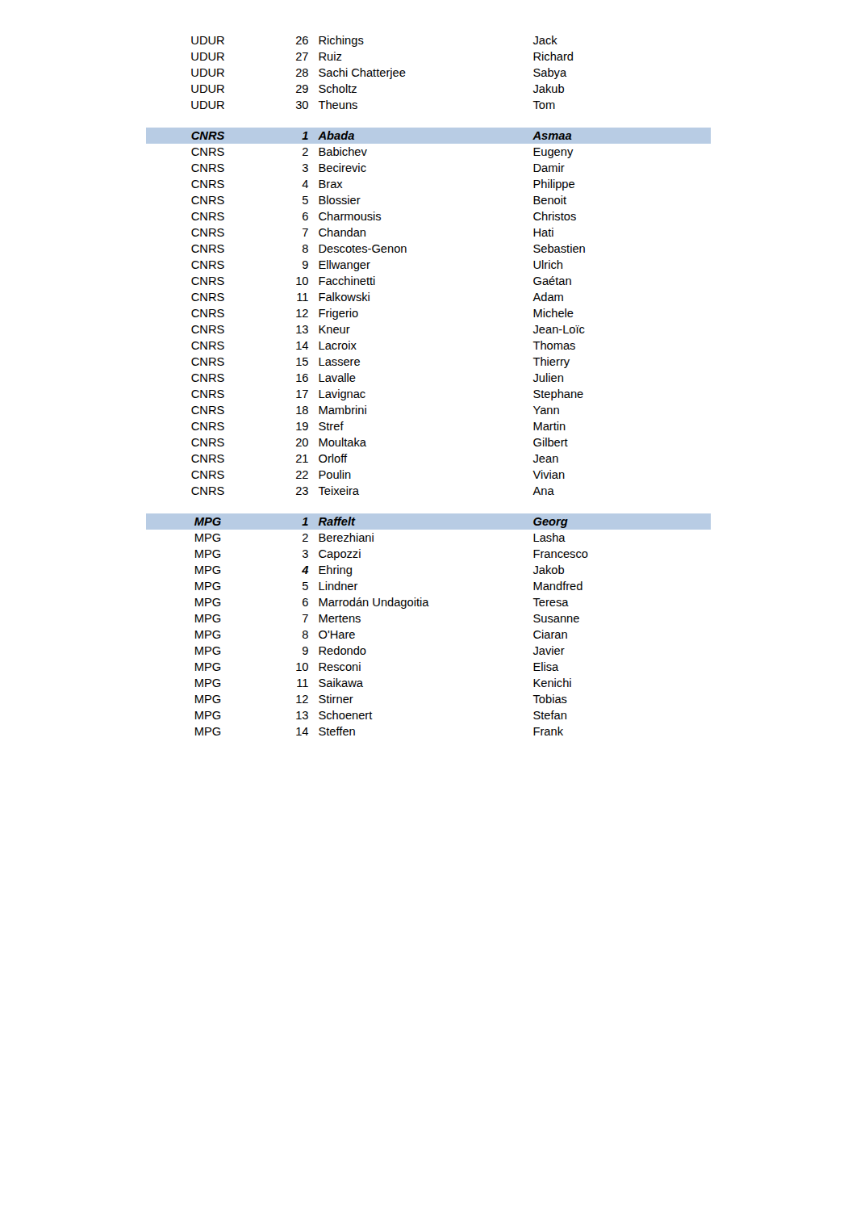| UDUR | 26 | Richings | Jack |
| UDUR | 27 | Ruiz | Richard |
| UDUR | 28 | Sachi Chatterjee | Sabya |
| UDUR | 29 | Scholtz | Jakub |
| UDUR | 30 | Theuns | Tom |
| CNRS | 1 | Abada | Asmaa |
| CNRS | 2 | Babichev | Eugeny |
| CNRS | 3 | Becirevic | Damir |
| CNRS | 4 | Brax | Philippe |
| CNRS | 5 | Blossier | Benoit |
| CNRS | 6 | Charmousis | Christos |
| CNRS | 7 | Chandan | Hati |
| CNRS | 8 | Descotes-Genon | Sebastien |
| CNRS | 9 | Ellwanger | Ulrich |
| CNRS | 10 | Facchinetti | Gaétan |
| CNRS | 11 | Falkowski | Adam |
| CNRS | 12 | Frigerio | Michele |
| CNRS | 13 | Kneur | Jean-Loïc |
| CNRS | 14 | Lacroix | Thomas |
| CNRS | 15 | Lassere | Thierry |
| CNRS | 16 | Lavalle | Julien |
| CNRS | 17 | Lavignac | Stephane |
| CNRS | 18 | Mambrini | Yann |
| CNRS | 19 | Stref | Martin |
| CNRS | 20 | Moultaka | Gilbert |
| CNRS | 21 | Orloff | Jean |
| CNRS | 22 | Poulin | Vivian |
| CNRS | 23 | Teixeira | Ana |
| MPG | 1 | Raffelt | Georg |
| MPG | 2 | Berezhiani | Lasha |
| MPG | 3 | Capozzi | Francesco |
| MPG | 4 | Ehring | Jakob |
| MPG | 5 | Lindner | Mandfred |
| MPG | 6 | Marrodán Undagoitia | Teresa |
| MPG | 7 | Mertens | Susanne |
| MPG | 8 | O'Hare | Ciaran |
| MPG | 9 | Redondo | Javier |
| MPG | 10 | Resconi | Elisa |
| MPG | 11 | Saikawa | Kenichi |
| MPG | 12 | Stirner | Tobias |
| MPG | 13 | Schoenert | Stefan |
| MPG | 14 | Steffen | Frank |